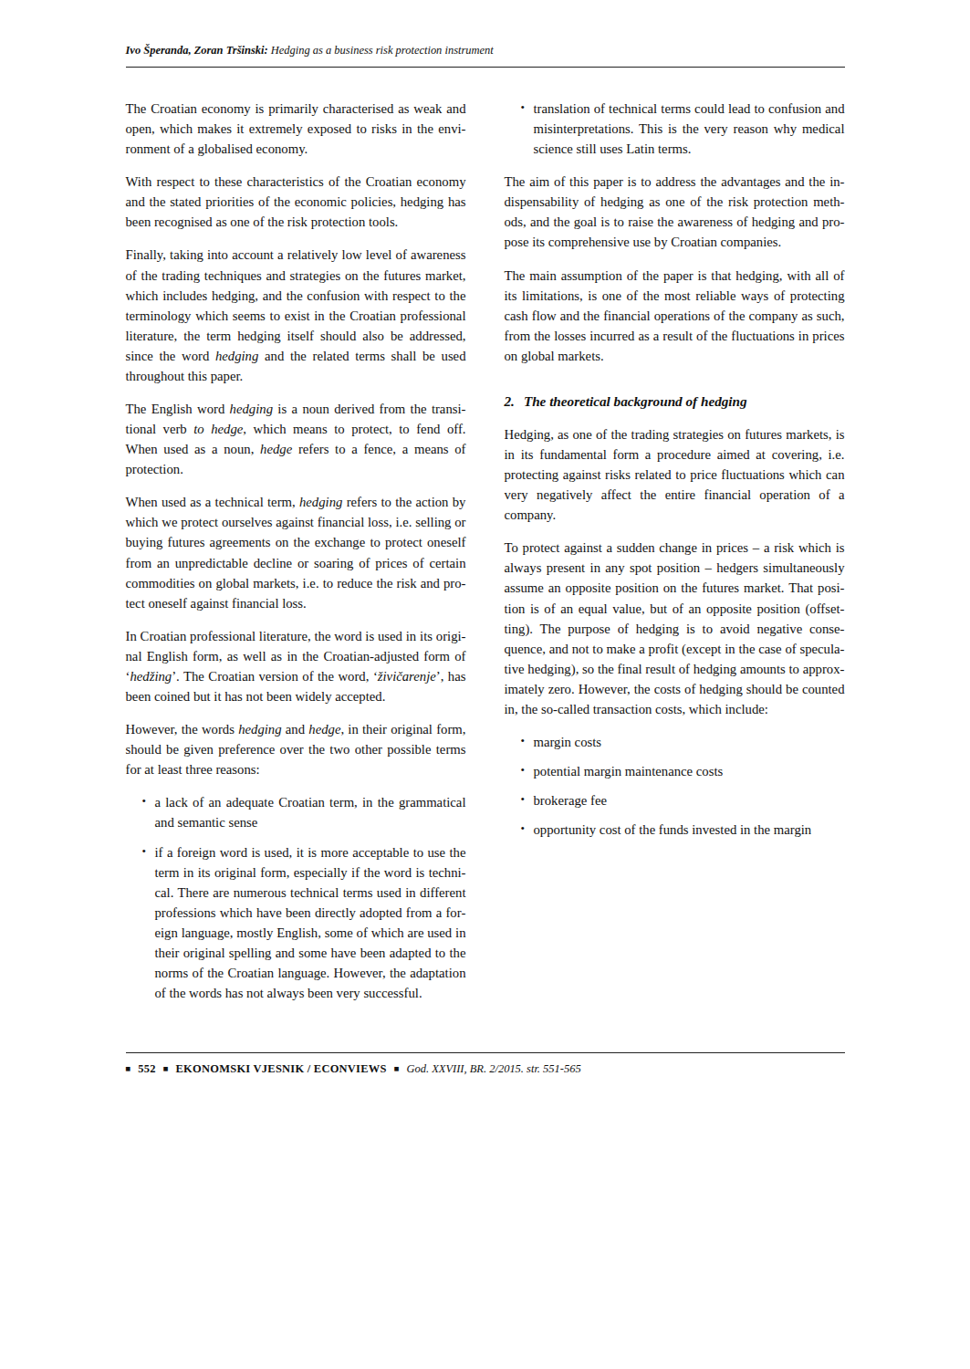Ivo Šperanda, Zoran Tršinski: Hedging as a business risk protection instrument
The Croatian economy is primarily characterised as weak and open, which makes it extremely exposed to risks in the environment of a globalised economy.
With respect to these characteristics of the Croatian economy and the stated priorities of the economic policies, hedging has been recognised as one of the risk protection tools.
Finally, taking into account a relatively low level of awareness of the trading techniques and strategies on the futures market, which includes hedging, and the confusion with respect to the terminology which seems to exist in the Croatian professional literature, the term hedging itself should also be addressed, since the word hedging and the related terms shall be used throughout this paper.
The English word hedging is a noun derived from the transitional verb to hedge, which means to protect, to fend off. When used as a noun, hedge refers to a fence, a means of protection.
When used as a technical term, hedging refers to the action by which we protect ourselves against financial loss, i.e. selling or buying futures agreements on the exchange to protect oneself from an unpredictable decline or soaring of prices of certain commodities on global markets, i.e. to reduce the risk and protect oneself against financial loss.
In Croatian professional literature, the word is used in its original English form, as well as in the Croatian-adjusted form of ‘hedžing’. The Croatian version of the word, ‘živičarenje’, has been coined but it has not been widely accepted.
However, the words hedging and hedge, in their original form, should be given preference over the two other possible terms for at least three reasons:
a lack of an adequate Croatian term, in the grammatical and semantic sense
if a foreign word is used, it is more acceptable to use the term in its original form, especially if the word is technical. There are numerous technical terms used in different professions which have been directly adopted from a foreign language, mostly English, some of which are used in their original spelling and some have been adapted to the norms of the Croatian language. However, the adaptation of the words has not always been very successful.
translation of technical terms could lead to confusion and misinterpretations. This is the very reason why medical science still uses Latin terms.
The aim of this paper is to address the advantages and the indispensability of hedging as one of the risk protection methods, and the goal is to raise the awareness of hedging and propose its comprehensive use by Croatian companies.
The main assumption of the paper is that hedging, with all of its limitations, is one of the most reliable ways of protecting cash flow and the financial operations of the company as such, from the losses incurred as a result of the fluctuations in prices on global markets.
2. The theoretical background of hedging
Hedging, as one of the trading strategies on futures markets, is in its fundamental form a procedure aimed at covering, i.e. protecting against risks related to price fluctuations which can very negatively affect the entire financial operation of a company.
To protect against a sudden change in prices – a risk which is always present in any spot position – hedgers simultaneously assume an opposite position on the futures market. That position is of an equal value, but of an opposite position (offsetting). The purpose of hedging is to avoid negative consequence, and not to make a profit (except in the case of speculative hedging), so the final result of hedging amounts to approximately zero. However, the costs of hedging should be counted in, the so-called transaction costs, which include:
margin costs
potential margin maintenance costs
brokerage fee
opportunity cost of the funds invested in the margin
■ 552 ■ EKONOMSKI VJESNIK / ECONVIEWS ■ God. XXVIII, BR. 2/2015. str. 551-565